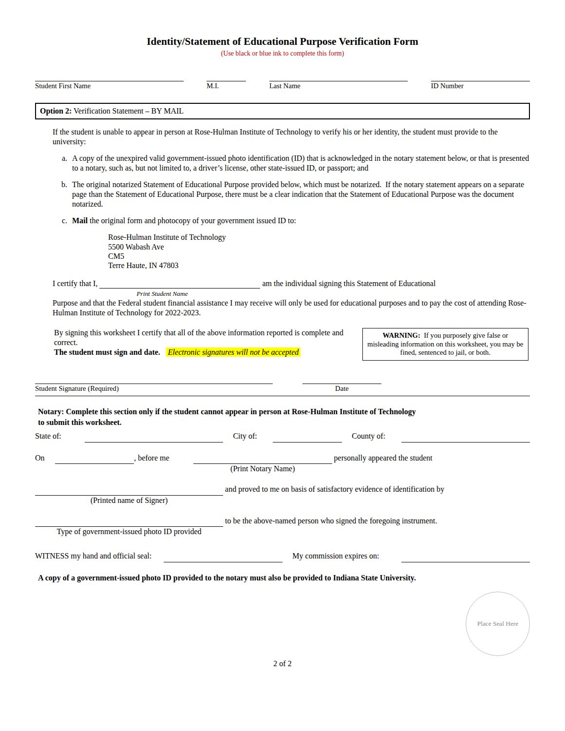Identity/Statement of Educational Purpose Verification Form
(Use black or blue ink to complete this form)
| Student First Name | | M.I. | | Last Name | | ID Number |
Option 2: Verification Statement – BY MAIL
If the student is unable to appear in person at Rose-Hulman Institute of Technology to verify his or her identity, the student must provide to the university:
A copy of the unexpired valid government-issued photo identification (ID) that is acknowledged in the notary statement below, or that is presented to a notary, such as, but not limited to, a driver’s license, other state-issued ID, or passport; and
The original notarized Statement of Educational Purpose provided below, which must be notarized. If the notary statement appears on a separate page than the Statement of Educational Purpose, there must be a clear indication that the Statement of Educational Purpose was the document notarized.
Mail the original form and photocopy of your government issued ID to:
Rose-Hulman Institute of Technology
5500 Wabash Ave
CM5
Terre Haute, IN 47803
I certify that I, am the individual signing this Statement of Educational
Print Student Name
Purpose and that the Federal student financial assistance I may receive will only be used for educational purposes and to pay the cost of attending Rose-Hulman Institute of Technology for 2022-2023.
| By signing this worksheet I certify that all of the above information reported is complete and correct. The student must sign and date. Electronic signatures will not be accepted | WARNING: If you purposely give false or misleading information on this worksheet, you may be fined, sentenced to jail, or both. |
| Student Signature (Required) | | Date | |
Notary: Complete this section only if the student cannot appear in person at Rose-Hulman Institute of Technology
to submit this worksheet.
| State of: | | | City of: | | | County of: | |
| On | | , before me | | personally appeared the student |
| | (Print Notary Name) | |
| | and proved to me on basis of satisfactory evidence of identification by |
| (Printed name of Signer) | |
| | to be the above-named person who signed the foregoing instrument. |
| Type of government-issued photo ID provided | |
| WITNESS my hand and official seal: | | | My commission expires on: | |
A copy of a government-issued photo ID provided to the notary must also be provided to Indiana State University.
Place Seal Here
2 of 2